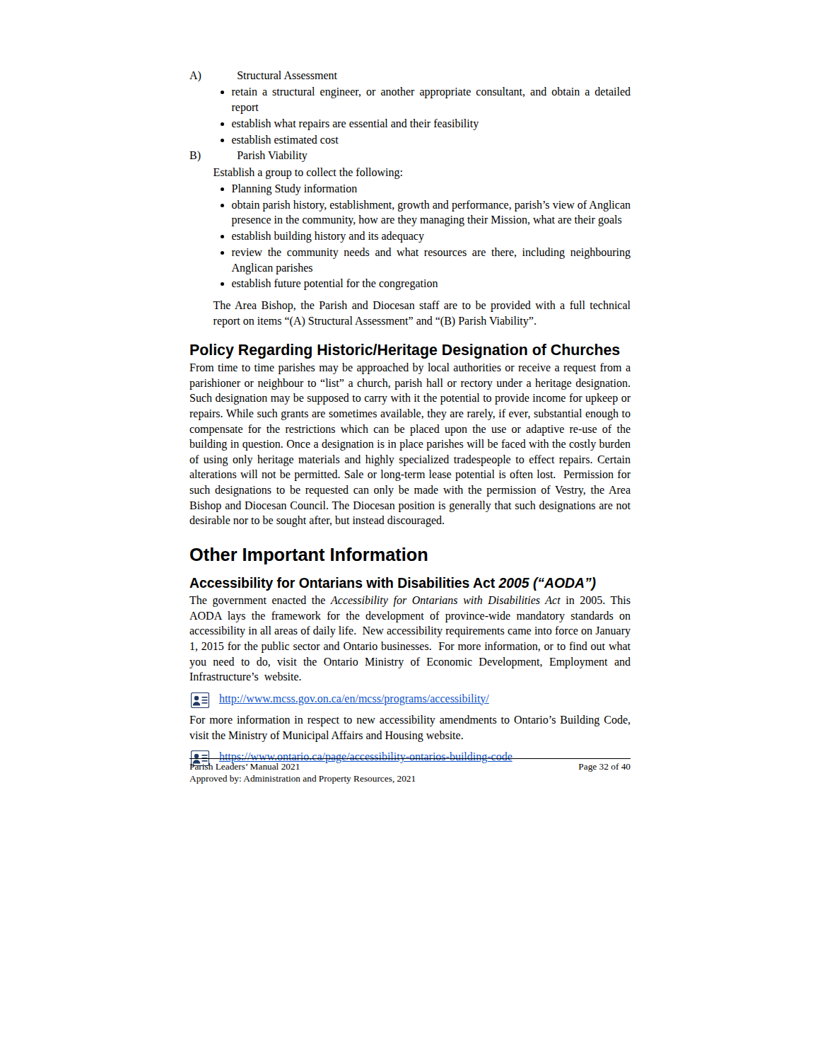A) Structural Assessment
retain a structural engineer, or another appropriate consultant, and obtain a detailed report
establish what repairs are essential and their feasibility
establish estimated cost
B) Parish Viability
Establish a group to collect the following:
Planning Study information
obtain parish history, establishment, growth and performance, parish’s view of Anglican presence in the community, how are they managing their Mission, what are their goals
establish building history and its adequacy
review the community needs and what resources are there, including neighbouring Anglican parishes
establish future potential for the congregation
The Area Bishop, the Parish and Diocesan staff are to be provided with a full technical report on items “(A) Structural Assessment” and “(B) Parish Viability”.
Policy Regarding Historic/Heritage Designation of Churches
From time to time parishes may be approached by local authorities or receive a request from a parishioner or neighbour to “list” a church, parish hall or rectory under a heritage designation. Such designation may be supposed to carry with it the potential to provide income for upkeep or repairs. While such grants are sometimes available, they are rarely, if ever, substantial enough to compensate for the restrictions which can be placed upon the use or adaptive re-use of the building in question. Once a designation is in place parishes will be faced with the costly burden of using only heritage materials and highly specialized tradespeople to effect repairs. Certain alterations will not be permitted. Sale or long-term lease potential is often lost. Permission for such designations to be requested can only be made with the permission of Vestry, the Area Bishop and Diocesan Council. The Diocesan position is generally that such designations are not desirable nor to be sought after, but instead discouraged.
Other Important Information
Accessibility for Ontarians with Disabilities Act 2005 (“AODA”)
The government enacted the Accessibility for Ontarians with Disabilities Act in 2005. This AODA lays the framework for the development of province-wide mandatory standards on accessibility in all areas of daily life. New accessibility requirements came into force on January 1, 2015 for the public sector and Ontario businesses. For more information, or to find out what you need to do, visit the Ontario Ministry of Economic Development, Employment and Infrastructure’s website.
http://www.mcss.gov.on.ca/en/mcss/programs/accessibility/
For more information in respect to new accessibility amendments to Ontario’s Building Code, visit the Ministry of Municipal Affairs and Housing website.
https://www.ontario.ca/page/accessibility-ontarios-building-code
Parish Leaders’ Manual 2021
Page 32 of 40
Approved by: Administration and Property Resources, 2021